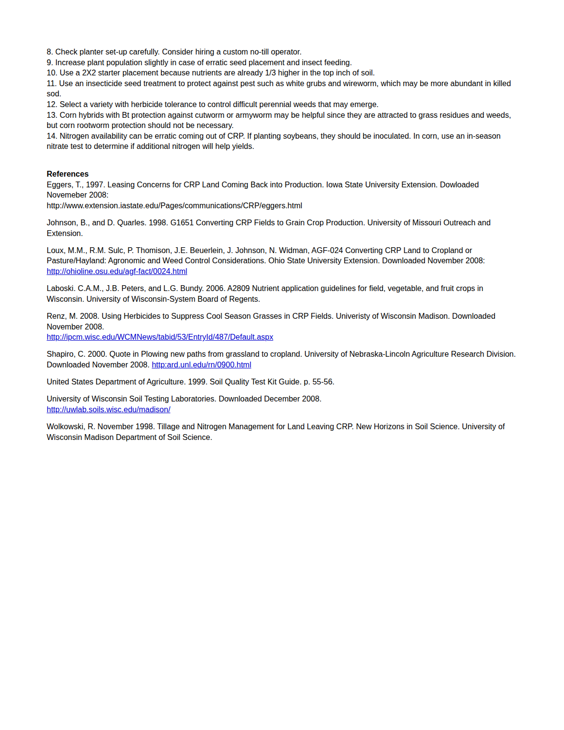8. Check planter set-up carefully. Consider hiring a custom no-till operator.
9. Increase plant population slightly in case of erratic seed placement and insect feeding.
10. Use a 2X2 starter placement because nutrients are already 1/3 higher in the top inch of soil.
11. Use an insecticide seed treatment to protect against pest such as white grubs and wireworm, which may be more abundant in killed sod.
12. Select a variety with herbicide tolerance to control difficult perennial weeds that may emerge.
13. Corn hybrids with Bt protection against cutworm or armyworm may be helpful since they are attracted to grass residues and weeds, but corn rootworm protection should not be necessary.
14. Nitrogen availability can be erratic coming out of CRP. If planting soybeans, they should be inoculated. In corn, use an in-season nitrate test to determine if additional nitrogen will help yields.
References
Eggers, T., 1997. Leasing Concerns for CRP Land Coming Back into Production. Iowa State University Extension. Dowloaded Novemeber 2008:
http://www.extension.iastate.edu/Pages/communications/CRP/eggers.html
Johnson, B., and D. Quarles. 1998. G1651 Converting CRP Fields to Grain Crop Production. University of Missouri Outreach and Extension.
Loux, M.M., R.M. Sulc, P. Thomison, J.E. Beuerlein, J. Johnson, N. Widman, AGF-024 Converting CRP Land to Cropland or Pasture/Hayland: Agronomic and Weed Control Considerations. Ohio State University Extension. Downloaded November 2008: http://ohioline.osu.edu/agf-fact/0024.html
Laboski. C.A.M., J.B. Peters, and L.G. Bundy. 2006. A2809 Nutrient application guidelines for field, vegetable, and fruit crops in Wisconsin. University of Wisconsin-System Board of Regents.
Renz, M. 2008. Using Herbicides to Suppress Cool Season Grasses in CRP Fields. Univeristy of Wisconsin Madison. Downloaded November 2008.
http://ipcm.wisc.edu/WCMNews/tabid/53/EntryId/487/Default.aspx
Shapiro, C. 2000. Quote in Plowing new paths from grassland to cropland. University of Nebraska-Lincoln Agriculture Research Division. Downloaded November 2008. http:ard.unl.edu/rn/0900.html
United States Department of Agriculture. 1999. Soil Quality Test Kit Guide. p. 55-56.
University of Wisconsin Soil Testing Laboratories. Downloaded December 2008.
http://uwlab.soils.wisc.edu/madison/
Wolkowski, R. November 1998. Tillage and Nitrogen Management for Land Leaving CRP. New Horizons in Soil Science. University of Wisconsin Madison Department of Soil Science.